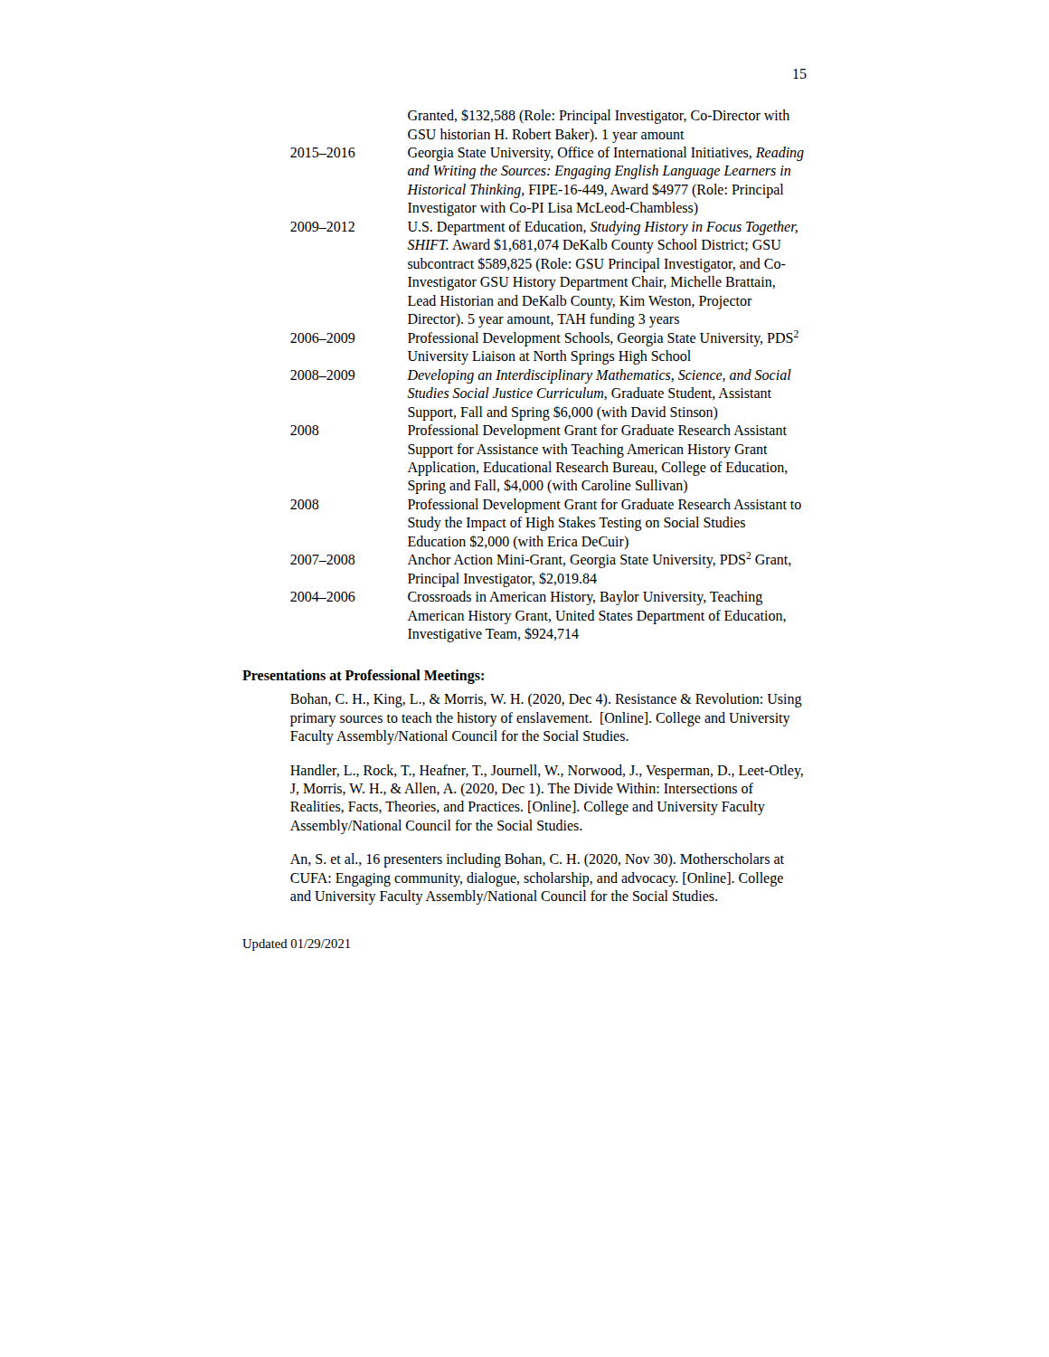15
Granted, $132,588 (Role: Principal Investigator, Co-Director with GSU historian H. Robert Baker). 1 year amount
2015–2016
Georgia State University, Office of International Initiatives, Reading and Writing the Sources: Engaging English Language Learners in Historical Thinking, FIPE-16-449, Award $4977 (Role: Principal Investigator with Co-PI Lisa McLeod-Chambless)
2009–2012
U.S. Department of Education, Studying History in Focus Together, SHIFT. Award $1,681,074 DeKalb County School District; GSU subcontract $589,825 (Role: GSU Principal Investigator, and Co-Investigator GSU History Department Chair, Michelle Brattain, Lead Historian and DeKalb County, Kim Weston, Projector Director). 5 year amount, TAH funding 3 years
2006–2009
Professional Development Schools, Georgia State University, PDS2 University Liaison at North Springs High School
2008–2009
Developing an Interdisciplinary Mathematics, Science, and Social Studies Social Justice Curriculum, Graduate Student, Assistant Support, Fall and Spring $6,000 (with David Stinson)
2008
Professional Development Grant for Graduate Research Assistant Support for Assistance with Teaching American History Grant Application, Educational Research Bureau, College of Education, Spring and Fall, $4,000 (with Caroline Sullivan)
2008
Professional Development Grant for Graduate Research Assistant to Study the Impact of High Stakes Testing on Social Studies Education $2,000 (with Erica DeCuir)
2007–2008
Anchor Action Mini-Grant, Georgia State University, PDS2 Grant, Principal Investigator, $2,019.84
2004–2006
Crossroads in American History, Baylor University, Teaching American History Grant, United States Department of Education, Investigative Team, $924,714
Presentations at Professional Meetings:
Bohan, C. H., King, L., & Morris, W. H. (2020, Dec 4). Resistance & Revolution: Using primary sources to teach the history of enslavement. [Online]. College and University Faculty Assembly/National Council for the Social Studies.
Handler, L., Rock, T., Heafner, T., Journell, W., Norwood, J., Vesperman, D., Leet-Otley, J, Morris, W. H., & Allen, A. (2020, Dec 1). The Divide Within: Intersections of Realities, Facts, Theories, and Practices. [Online]. College and University Faculty Assembly/National Council for the Social Studies.
An, S. et al., 16 presenters including Bohan, C. H. (2020, Nov 30). Motherscholars at CUFA: Engaging community, dialogue, scholarship, and advocacy. [Online]. College and University Faculty Assembly/National Council for the Social Studies.
Updated 01/29/2021